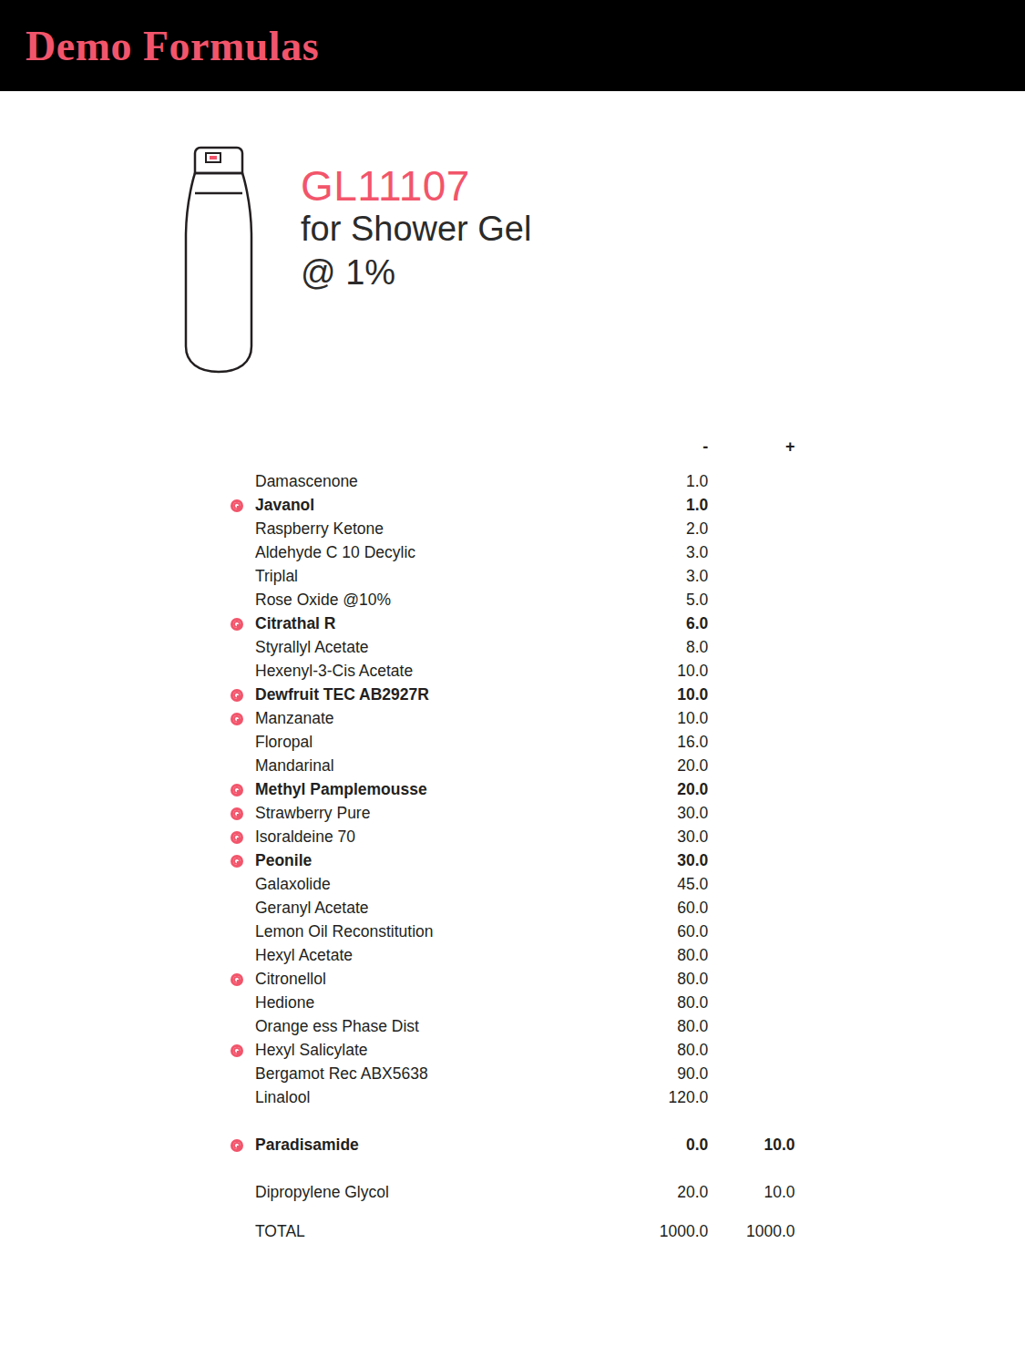Demo Formulas
GL11107
for Shower Gel
@ 1%
| | | - | + |
| --- | --- | --- | --- |
| | Damascenone | 1.0 | |
| | Javanol | 1.0 | |
| | Raspberry Ketone | 2.0 | |
| | Aldehyde C 10 Decylic | 3.0 | |
| | Triplal | 3.0 | |
| | Rose Oxide @10% | 5.0 | |
| | Citrathal R | 6.0 | |
| | Styrallyl Acetate | 8.0 | |
| | Hexenyl-3-Cis Acetate | 10.0 | |
| | Dewfruit TEC AB2927R | 10.0 | |
| | Manzanate | 10.0 | |
| | Floropal | 16.0 | |
| | Mandarinal | 20.0 | |
| | Methyl Pamplemousse | 20.0 | |
| | Strawberry Pure | 30.0 | |
| | Isoraldeine 70 | 30.0 | |
| | Peonile | 30.0 | |
| | Galaxolide | 45.0 | |
| | Geranyl Acetate | 60.0 | |
| | Lemon Oil Reconstitution | 60.0 | |
| | Hexyl Acetate | 80.0 | |
| | Citronellol | 80.0 | |
| | Hedione | 80.0 | |
| | Orange ess Phase Dist | 80.0 | |
| | Hexyl Salicylate | 80.0 | |
| | Bergamot Rec ABX5638 | 90.0 | |
| | Linalool | 120.0 | |
| | Paradisamide | 0.0 | 10.0 |
| | Dipropylene Glycol | 20.0 | 10.0 |
| | TOTAL | 1000.0 | 1000.0 |